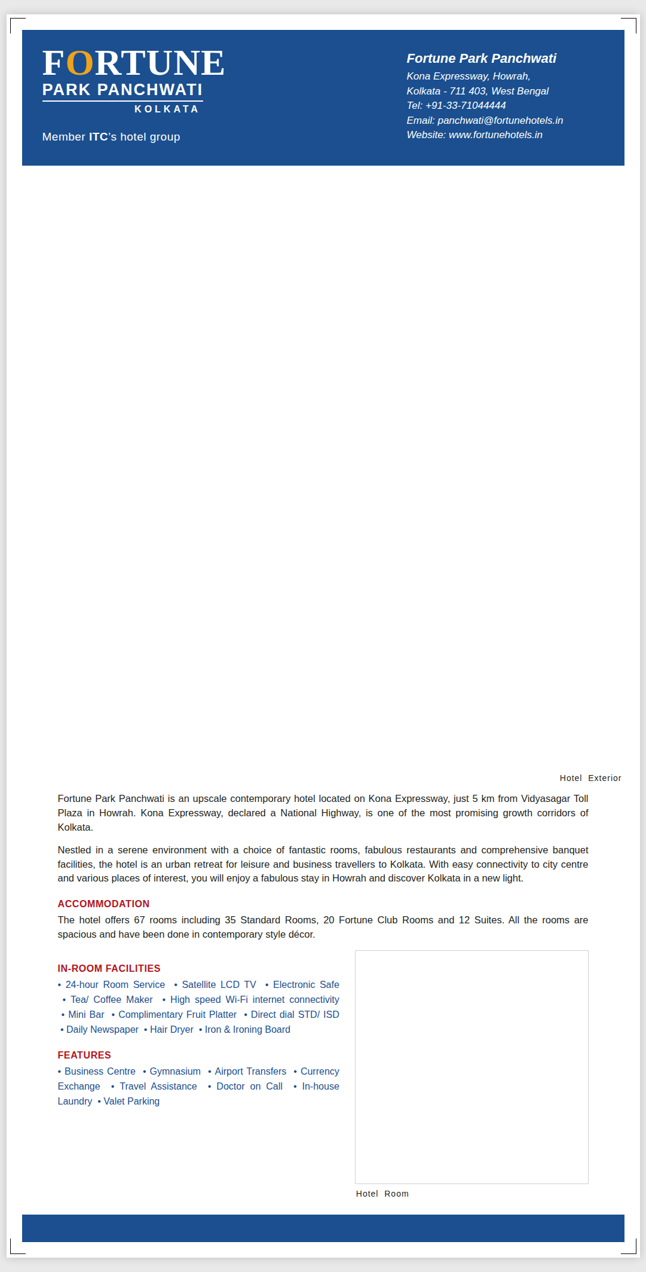FORTUNE
PARK PANCHWATI
KOLKATA
Member ITC’s hotel group
Fortune Park Panchwati
Kona Expressway, Howrah,
Kolkata - 711 403, West Bengal
Tel: +91-33-71044444
Email: panchwati@fortunehotels.in
Website: www.fortunehotels.in
Hotel Exterior
Fortune Park Panchwati is an upscale contemporary hotel located on Kona Expressway, just 5 km from Vidyasagar Toll Plaza in Howrah. Kona Expressway, declared a National Highway, is one of the most promising growth corridors of Kolkata.
Nestled in a serene environment with a choice of fantastic rooms, fabulous restaurants and comprehensive banquet facilities, the hotel is an urban retreat for leisure and business travellers to Kolkata. With easy connectivity to city centre and various places of interest, you will enjoy a fabulous stay in Howrah and discover Kolkata in a new light.
Accommodation
The hotel offers 67 rooms including 35 Standard Rooms, 20 Fortune Club Rooms and 12 Suites. All the rooms are spacious and have been done in contemporary style décor.
In-Room Facilities
24-hour Room Service
Satellite LCD TV
Electronic Safe
Tea/ Coffee Maker
High speed Wi-Fi internet connectivity
Mini Bar
Complimentary Fruit Platter
Direct dial STD/ ISD
Daily Newspaper
Hair Dryer
Iron & Ironing Board
Features
Business Centre
Gymnasium
Airport Transfers
Currency Exchange
Travel Assistance
Doctor on Call
In-house Laundry
Valet Parking
Hotel Room